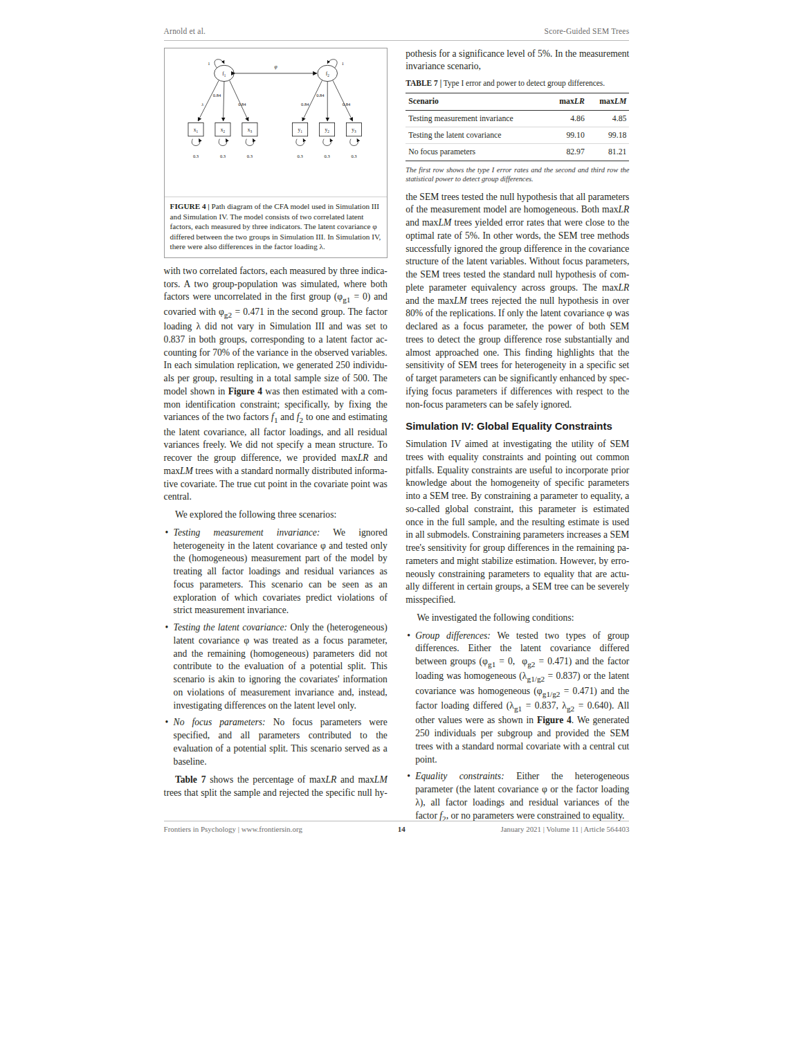Arnold et al.
Score-Guided SEM Trees
f1 f2 1 1 φ x1 x2 x3 y1 y2 y3 λ 0.84 0.84 0.84 0.84 0.84 0.3 0.3 0.3 0.3 0.3 0.3
FIGURE 4 | Path diagram of the CFA model used in Simulation III and Simulation IV. The model consists of two correlated latent factors, each measured by three indicators. The latent covariance φ differed between the two groups in Simulation III. In Simulation IV, there were also differences in the factor loading λ.
with two correlated factors, each measured by three indicators. A two group-population was simulated, where both factors were uncorrelated in the first group (φg1 = 0) and covaried with φg2 = 0.471 in the second group. The factor loading λ did not vary in Simulation III and was set to 0.837 in both groups, corresponding to a latent factor accounting for 70% of the variance in the observed variables. In each simulation replication, we generated 250 individuals per group, resulting in a total sample size of 500. The model shown in Figure 4 was then estimated with a common identification constraint; specifically, by fixing the variances of the two factors f1 and f2 to one and estimating the latent covariance, all factor loadings, and all residual variances freely. We did not specify a mean structure. To recover the group difference, we provided maxLR and maxLM trees with a standard normally distributed informative covariate. The true cut point in the covariate point was central.
We explored the following three scenarios:
Testing measurement invariance: We ignored heterogeneity in the latent covariance φ and tested only the (homogeneous) measurement part of the model by treating all factor loadings and residual variances as focus parameters. This scenario can be seen as an exploration of which covariates predict violations of strict measurement invariance.
Testing the latent covariance: Only the (heterogeneous) latent covariance φ was treated as a focus parameter, and the remaining (homogeneous) parameters did not contribute to the evaluation of a potential split. This scenario is akin to ignoring the covariates' information on violations of measurement invariance and, instead, investigating differences on the latent level only.
No focus parameters: No focus parameters were specified, and all parameters contributed to the evaluation of a potential split. This scenario served as a baseline.
Table 7 shows the percentage of maxLR and maxLM trees that split the sample and rejected the specific null hypothesis for a significance level of 5%. In the measurement invariance scenario,
TABLE 7 | Type I error and power to detect group differences.
| Scenario | max LR | max LM |
| --- | --- | --- |
| Testing measurement invariance | 4.86 | 4.85 |
| Testing the latent covariance | 99.10 | 99.18 |
| No focus parameters | 82.97 | 81.21 |
The first row shows the type I error rates and the second and third row the statistical power to detect group differences.
the SEM trees tested the null hypothesis that all parameters of the measurement model are homogeneous. Both maxLR and maxLM trees yielded error rates that were close to the optimal rate of 5%. In other words, the SEM tree methods successfully ignored the group difference in the covariance structure of the latent variables. Without focus parameters, the SEM trees tested the standard null hypothesis of complete parameter equivalency across groups. The maxLR and the maxLM trees rejected the null hypothesis in over 80% of the replications. If only the latent covariance φ was declared as a focus parameter, the power of both SEM trees to detect the group difference rose substantially and almost approached one. This finding highlights that the sensitivity of SEM trees for heterogeneity in a specific set of target parameters can be significantly enhanced by specifying focus parameters if differences with respect to the non-focus parameters can be safely ignored.
Simulation IV: Global Equality Constraints
Simulation IV aimed at investigating the utility of SEM trees with equality constraints and pointing out common pitfalls. Equality constraints are useful to incorporate prior knowledge about the homogeneity of specific parameters into a SEM tree. By constraining a parameter to equality, a so-called global constraint, this parameter is estimated once in the full sample, and the resulting estimate is used in all submodels. Constraining parameters increases a SEM tree's sensitivity for group differences in the remaining parameters and might stabilize estimation. However, by erroneously constraining parameters to equality that are actually different in certain groups, a SEM tree can be severely misspecified.
We investigated the following conditions:
Group differences: We tested two types of group differences. Either the latent covariance differed between groups (φg1 = 0, φg2 = 0.471) and the factor loading was homogeneous (λg1/g2 = 0.837) or the latent covariance was homogeneous (φg1/g2 = 0.471) and the factor loading differed (λg1 = 0.837, λg2 = 0.640). All other values were as shown in Figure 4. We generated 250 individuals per subgroup and provided the SEM trees with a standard normal covariate with a central cut point.
Equality constraints: Either the heterogeneous parameter (the latent covariance φ or the factor loading λ), all factor loadings and residual variances of the factor f2, or no parameters were constrained to equality.
Frontiers in Psychology | www.frontiersin.org
14
January 2021 | Volume 11 | Article 564403